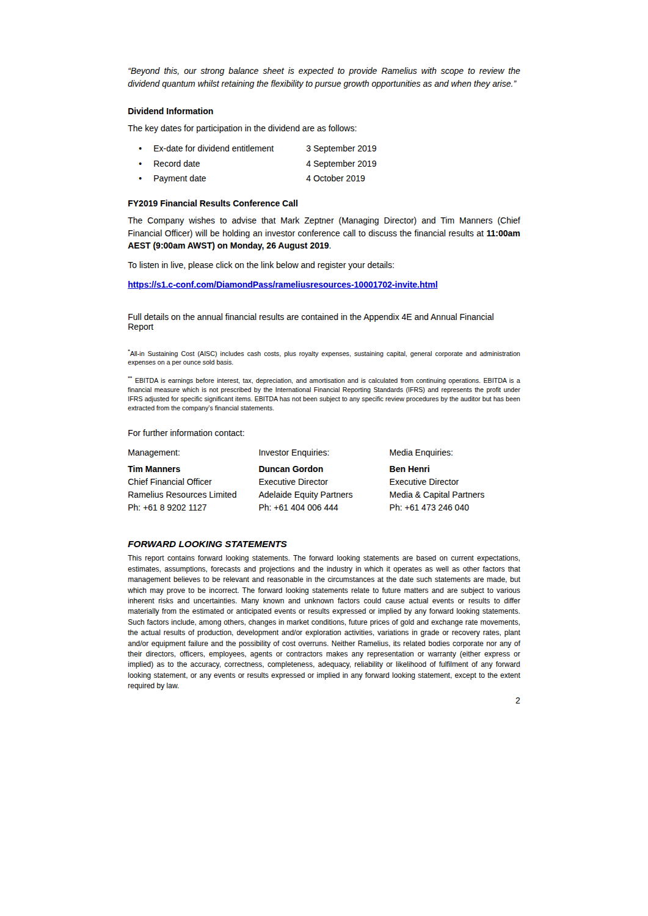“Beyond this, our strong balance sheet is expected to provide Ramelius with scope to review the dividend quantum whilst retaining the flexibility to pursue growth opportunities as and when they arise.”
Dividend Information
The key dates for participation in the dividend are as follows:
Ex-date for dividend entitlement3 September 2019
Record date4 September 2019
Payment date4 October 2019
FY2019 Financial Results Conference Call
The Company wishes to advise that Mark Zeptner (Managing Director) and Tim Manners (Chief Financial Officer) will be holding an investor conference call to discuss the financial results at 11:00am AEST (9:00am AWST) on Monday, 26 August 2019.
To listen in live, please click on the link below and register your details:
https://s1.c-conf.com/DiamondPass/rameliusresources-10001702-invite.html
Full details on the annual financial results are contained in the Appendix 4E and Annual Financial Report
*All-in Sustaining Cost (AISC) includes cash costs, plus royalty expenses, sustaining capital, general corporate and administration expenses on a per ounce sold basis.
** EBITDA is earnings before interest, tax, depreciation, and amortisation and is calculated from continuing operations. EBITDA is a financial measure which is not prescribed by the International Financial Reporting Standards (IFRS) and represents the profit under IFRS adjusted for specific significant items. EBITDA has not been subject to any specific review procedures by the auditor but has been extracted from the company’s financial statements.
For further information contact:
| Management: | Investor Enquiries: | Media Enquiries: |
| Tim Manners | Duncan Gordon | Ben Henri |
| Chief Financial Officer | Executive Director | Executive Director |
| Ramelius Resources Limited | Adelaide Equity Partners | Media & Capital Partners |
| Ph: +61 8 9202 1127 | Ph: +61 404 006 444 | Ph: +61 473 246 040 |
FORWARD LOOKING STATEMENTS
This report contains forward looking statements. The forward looking statements are based on current expectations, estimates, assumptions, forecasts and projections and the industry in which it operates as well as other factors that management believes to be relevant and reasonable in the circumstances at the date such statements are made, but which may prove to be incorrect. The forward looking statements relate to future matters and are subject to various inherent risks and uncertainties. Many known and unknown factors could cause actual events or results to differ materially from the estimated or anticipated events or results expressed or implied by any forward looking statements. Such factors include, among others, changes in market conditions, future prices of gold and exchange rate movements, the actual results of production, development and/or exploration activities, variations in grade or recovery rates, plant and/or equipment failure and the possibility of cost overruns. Neither Ramelius, its related bodies corporate nor any of their directors, officers, employees, agents or contractors makes any representation or warranty (either express or implied) as to the accuracy, correctness, completeness, adequacy, reliability or likelihood of fulfilment of any forward looking statement, or any events or results expressed or implied in any forward looking statement, except to the extent required by law.
2